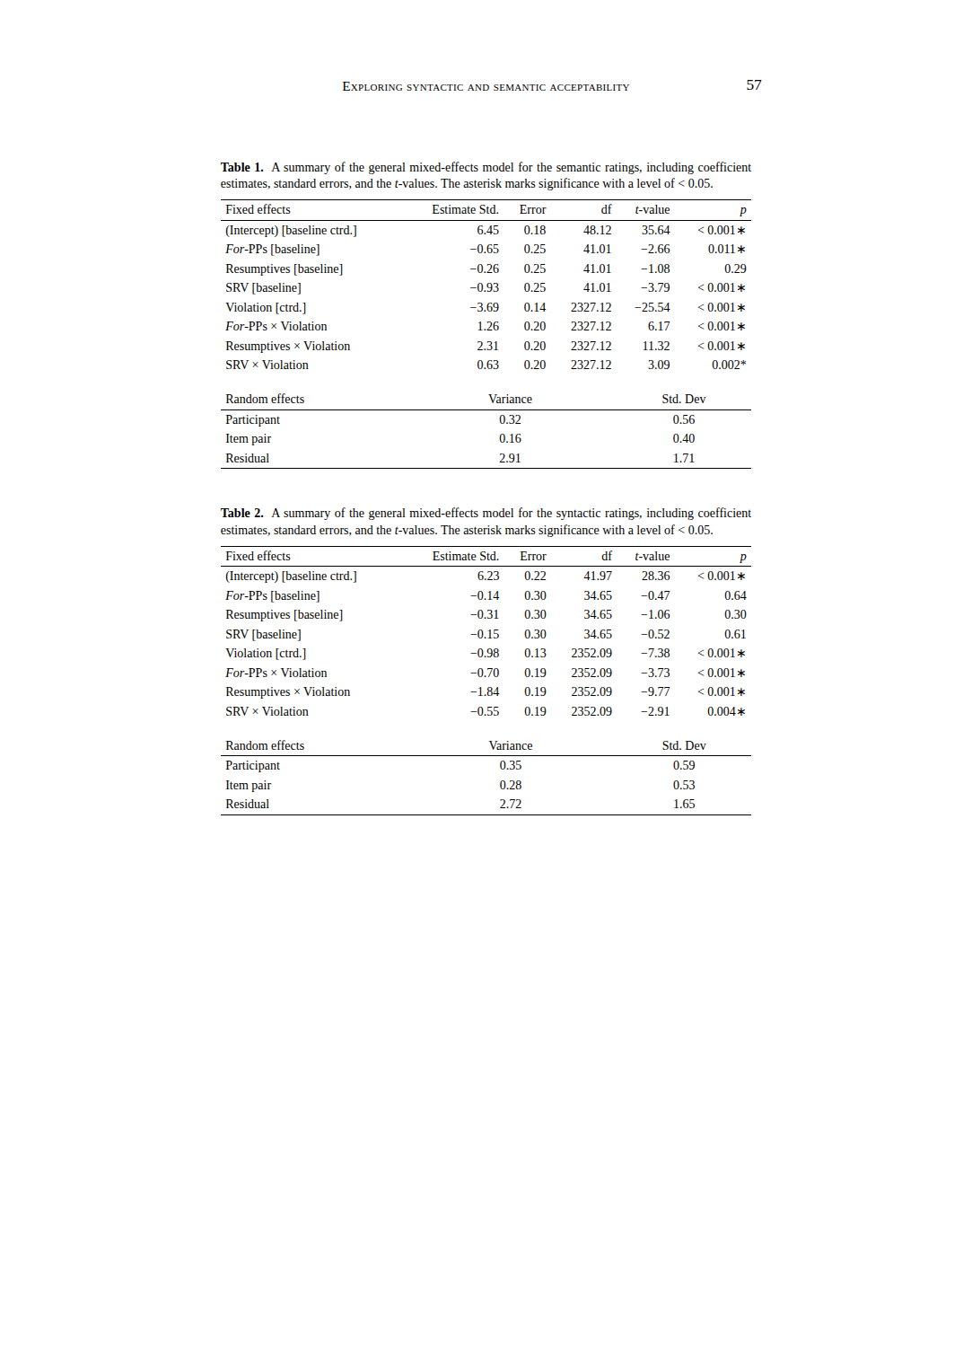Exploring syntactic and semantic acceptability 57
Table 1. A summary of the general mixed-effects model for the semantic ratings, including coefficient estimates, standard errors, and the t-values. The asterisk marks significance with a level of < 0.05.
| Fixed effects | Estimate Std. | Error | df | t -value | p |
| --- | --- | --- | --- | --- | --- |
| (Intercept) [baseline ctrd.] | 6.45 | 0.18 | 48.12 | 35.64 | < 0.001∗ |
| For -PPs [baseline] | −0.65 | 0.25 | 41.01 | −2.66 | 0.011∗ |
| Resumptives [baseline] | −0.26 | 0.25 | 41.01 | −1.08 | 0.29 |
| SRV [baseline] | −0.93 | 0.25 | 41.01 | −3.79 | < 0.001∗ |
| Violation [ctrd.] | −3.69 | 0.14 | 2327.12 | −25.54 | < 0.001∗ |
| For -PPs × Violation | 1.26 | 0.20 | 2327.12 | 6.17 | < 0.001∗ |
| Resumptives × Violation | 2.31 | 0.20 | 2327.12 | 11.32 | < 0.001∗ |
| SRV × Violation | 0.63 | 0.20 | 2327.12 | 3.09 | 0.002* |
| Random effects | Variance | Std. Dev |
| Participant | 0.32 | 0.56 |
| Item pair | 0.16 | 0.40 |
| Residual | 2.91 | 1.71 |
Table 2. A summary of the general mixed-effects model for the syntactic ratings, including coefficient estimates, standard errors, and the t-values. The asterisk marks significance with a level of < 0.05.
| Fixed effects | Estimate Std. | Error | df | t -value | p |
| --- | --- | --- | --- | --- | --- |
| (Intercept) [baseline ctrd.] | 6.23 | 0.22 | 41.97 | 28.36 | < 0.001∗ |
| For -PPs [baseline] | −0.14 | 0.30 | 34.65 | −0.47 | 0.64 |
| Resumptives [baseline] | −0.31 | 0.30 | 34.65 | −1.06 | 0.30 |
| SRV [baseline] | −0.15 | 0.30 | 34.65 | −0.52 | 0.61 |
| Violation [ctrd.] | −0.98 | 0.13 | 2352.09 | −7.38 | < 0.001∗ |
| For -PPs × Violation | −0.70 | 0.19 | 2352.09 | −3.73 | < 0.001∗ |
| Resumptives × Violation | −1.84 | 0.19 | 2352.09 | −9.77 | < 0.001∗ |
| SRV × Violation | −0.55 | 0.19 | 2352.09 | −2.91 | 0.004∗ |
| Random effects | Variance | Std. Dev |
| Participant | 0.35 | 0.59 |
| Item pair | 0.28 | 0.53 |
| Residual | 2.72 | 1.65 |